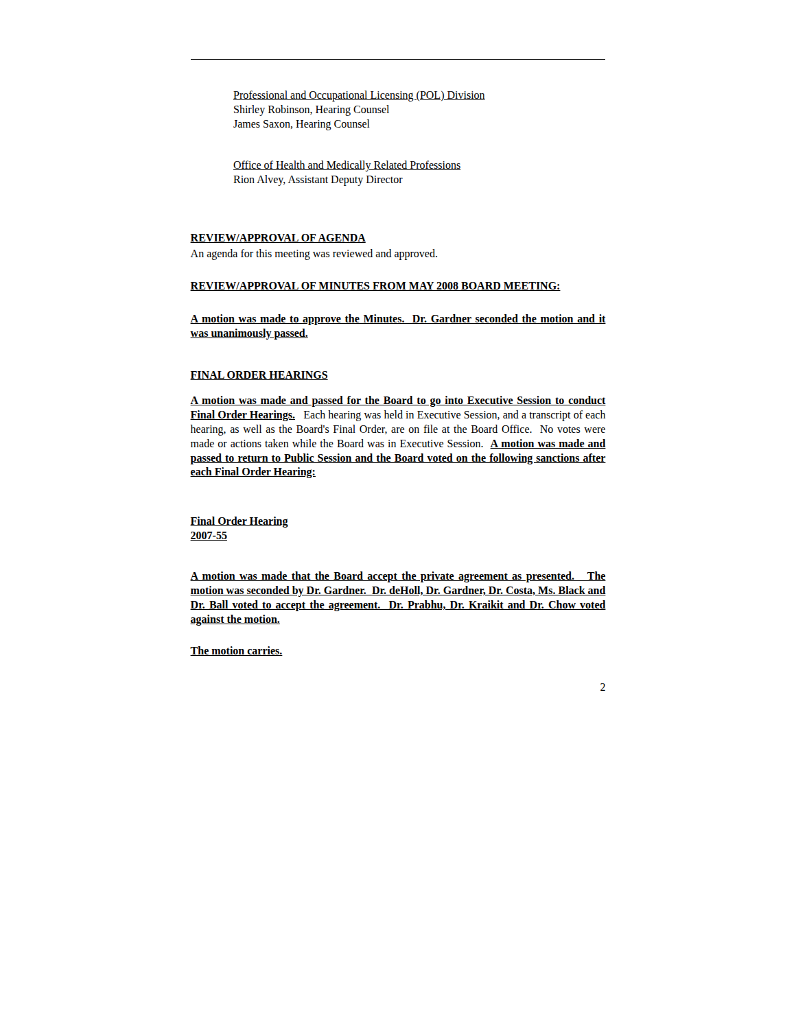Professional and Occupational Licensing (POL) Division
Shirley Robinson, Hearing Counsel
James Saxon, Hearing Counsel
Office of Health and Medically Related Professions
Rion Alvey, Assistant Deputy Director
REVIEW/APPROVAL OF AGENDA
An agenda for this meeting was reviewed and approved.
REVIEW/APPROVAL OF MINUTES FROM MAY 2008 BOARD MEETING:
A motion was made to approve the Minutes. Dr. Gardner seconded the motion and it was unanimously passed.
FINAL ORDER HEARINGS
A motion was made and passed for the Board to go into Executive Session to conduct Final Order Hearings. Each hearing was held in Executive Session, and a transcript of each hearing, as well as the Board's Final Order, are on file at the Board Office. No votes were made or actions taken while the Board was in Executive Session. A motion was made and passed to return to Public Session and the Board voted on the following sanctions after each Final Order Hearing:
Final Order Hearing
2007-55
A motion was made that the Board accept the private agreement as presented. The motion was seconded by Dr. Gardner. Dr. deHoll, Dr. Gardner, Dr. Costa, Ms. Black and Dr. Ball voted to accept the agreement. Dr. Prabhu, Dr. Kraikit and Dr. Chow voted against the motion.
The motion carries.
2